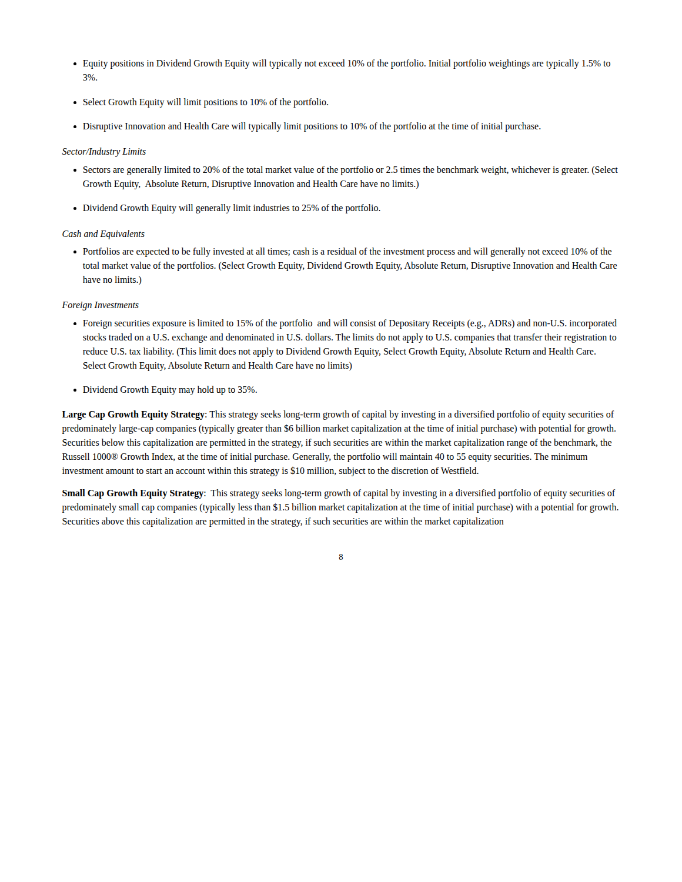Equity positions in Dividend Growth Equity will typically not exceed 10% of the portfolio. Initial portfolio weightings are typically 1.5% to 3%.
Select Growth Equity will limit positions to 10% of the portfolio.
Disruptive Innovation and Health Care will typically limit positions to 10% of the portfolio at the time of initial purchase.
Sector/Industry Limits
Sectors are generally limited to 20% of the total market value of the portfolio or 2.5 times the benchmark weight, whichever is greater. (Select Growth Equity, Absolute Return, Disruptive Innovation and Health Care have no limits.)
Dividend Growth Equity will generally limit industries to 25% of the portfolio.
Cash and Equivalents
Portfolios are expected to be fully invested at all times; cash is a residual of the investment process and will generally not exceed 10% of the total market value of the portfolios. (Select Growth Equity, Dividend Growth Equity, Absolute Return, Disruptive Innovation and Health Care have no limits.)
Foreign Investments
Foreign securities exposure is limited to 15% of the portfolio and will consist of Depositary Receipts (e.g., ADRs) and non-U.S. incorporated stocks traded on a U.S. exchange and denominated in U.S. dollars. The limits do not apply to U.S. companies that transfer their registration to reduce U.S. tax liability. (This limit does not apply to Dividend Growth Equity, Select Growth Equity, Absolute Return and Health Care. Select Growth Equity, Absolute Return and Health Care have no limits)
Dividend Growth Equity may hold up to 35%.
Large Cap Growth Equity Strategy: This strategy seeks long-term growth of capital by investing in a diversified portfolio of equity securities of predominately large-cap companies (typically greater than $6 billion market capitalization at the time of initial purchase) with potential for growth. Securities below this capitalization are permitted in the strategy, if such securities are within the market capitalization range of the benchmark, the Russell 1000® Growth Index, at the time of initial purchase. Generally, the portfolio will maintain 40 to 55 equity securities. The minimum investment amount to start an account within this strategy is $10 million, subject to the discretion of Westfield.
Small Cap Growth Equity Strategy: This strategy seeks long-term growth of capital by investing in a diversified portfolio of equity securities of predominately small cap companies (typically less than $1.5 billion market capitalization at the time of initial purchase) with a potential for growth. Securities above this capitalization are permitted in the strategy, if such securities are within the market capitalization
8